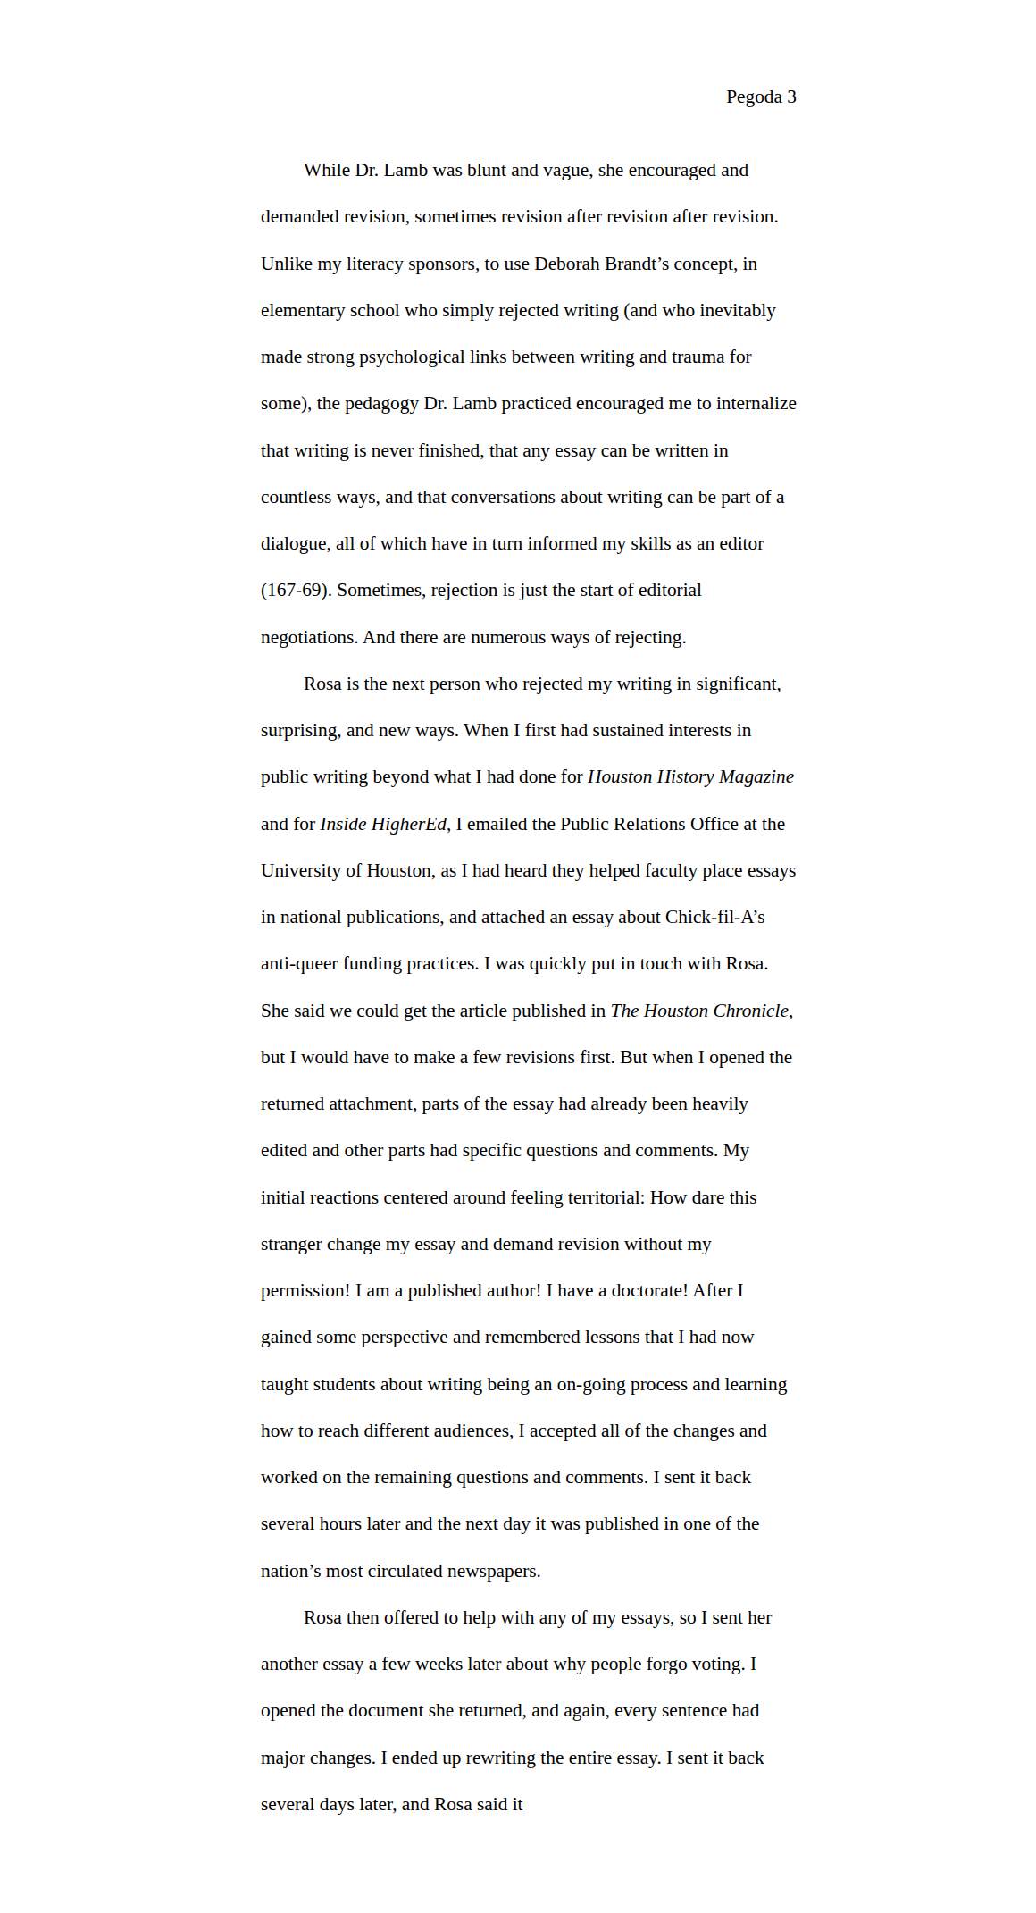Pegoda 3
While Dr. Lamb was blunt and vague, she encouraged and demanded revision, sometimes revision after revision after revision. Unlike my literacy sponsors, to use Deborah Brandt’s concept, in elementary school who simply rejected writing (and who inevitably made strong psychological links between writing and trauma for some), the pedagogy Dr. Lamb practiced encouraged me to internalize that writing is never finished, that any essay can be written in countless ways, and that conversations about writing can be part of a dialogue, all of which have in turn informed my skills as an editor (167-69). Sometimes, rejection is just the start of editorial negotiations. And there are numerous ways of rejecting.
Rosa is the next person who rejected my writing in significant, surprising, and new ways. When I first had sustained interests in public writing beyond what I had done for Houston History Magazine and for Inside HigherEd, I emailed the Public Relations Office at the University of Houston, as I had heard they helped faculty place essays in national publications, and attached an essay about Chick-fil-A’s anti-queer funding practices. I was quickly put in touch with Rosa. She said we could get the article published in The Houston Chronicle, but I would have to make a few revisions first. But when I opened the returned attachment, parts of the essay had already been heavily edited and other parts had specific questions and comments. My initial reactions centered around feeling territorial: How dare this stranger change my essay and demand revision without my permission! I am a published author! I have a doctorate! After I gained some perspective and remembered lessons that I had now taught students about writing being an on-going process and learning how to reach different audiences, I accepted all of the changes and worked on the remaining questions and comments. I sent it back several hours later and the next day it was published in one of the nation’s most circulated newspapers.
Rosa then offered to help with any of my essays, so I sent her another essay a few weeks later about why people forgo voting. I opened the document she returned, and again, every sentence had major changes. I ended up rewriting the entire essay. I sent it back several days later, and Rosa said it